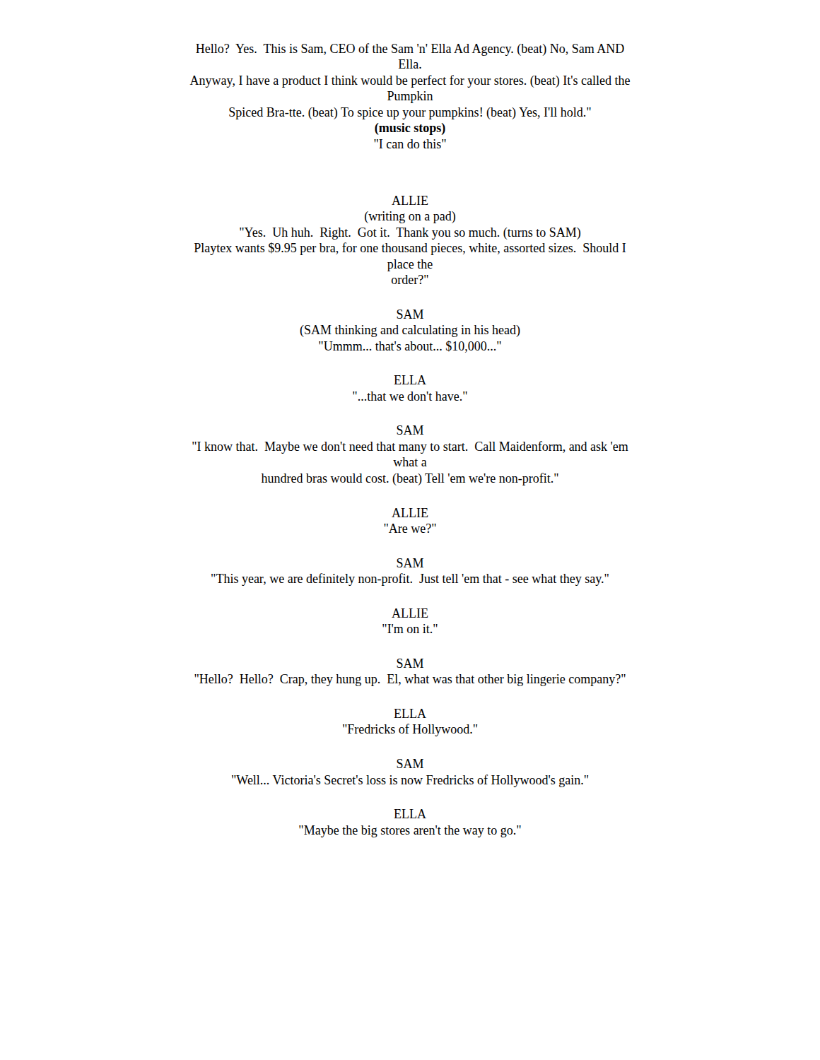Hello? Yes. This is Sam, CEO of the Sam 'n' Ella Ad Agency. (beat) No, Sam AND Ella.
Anyway, I have a product I think would be perfect for your stores. (beat) It's called the Pumpkin
Spiced Bra-tte. (beat) To spice up your pumpkins! (beat) Yes, I'll hold."
(music stops)
"I can do this"
ALLIE
(writing on a pad)
"Yes. Uh huh. Right. Got it. Thank you so much. (turns to SAM)
Playtex wants $9.95 per bra, for one thousand pieces, white, assorted sizes. Should I place the
order?"
SAM
(SAM thinking and calculating in his head)
"Ummm... that's about... $10,000..."
ELLA
"...that we don't have."
SAM
"I know that. Maybe we don't need that many to start. Call Maidenform, and ask 'em what a
hundred bras would cost. (beat) Tell 'em we're non-profit."
ALLIE
"Are we?"
SAM
"This year, we are definitely non-profit. Just tell 'em that - see what they say."
ALLIE
"I'm on it."
SAM
"Hello? Hello? Crap, they hung up. El, what was that other big lingerie company?"
ELLA
"Fredricks of Hollywood."
SAM
"Well... Victoria's Secret's loss is now Fredricks of Hollywood's gain."
ELLA
"Maybe the big stores aren't the way to go."